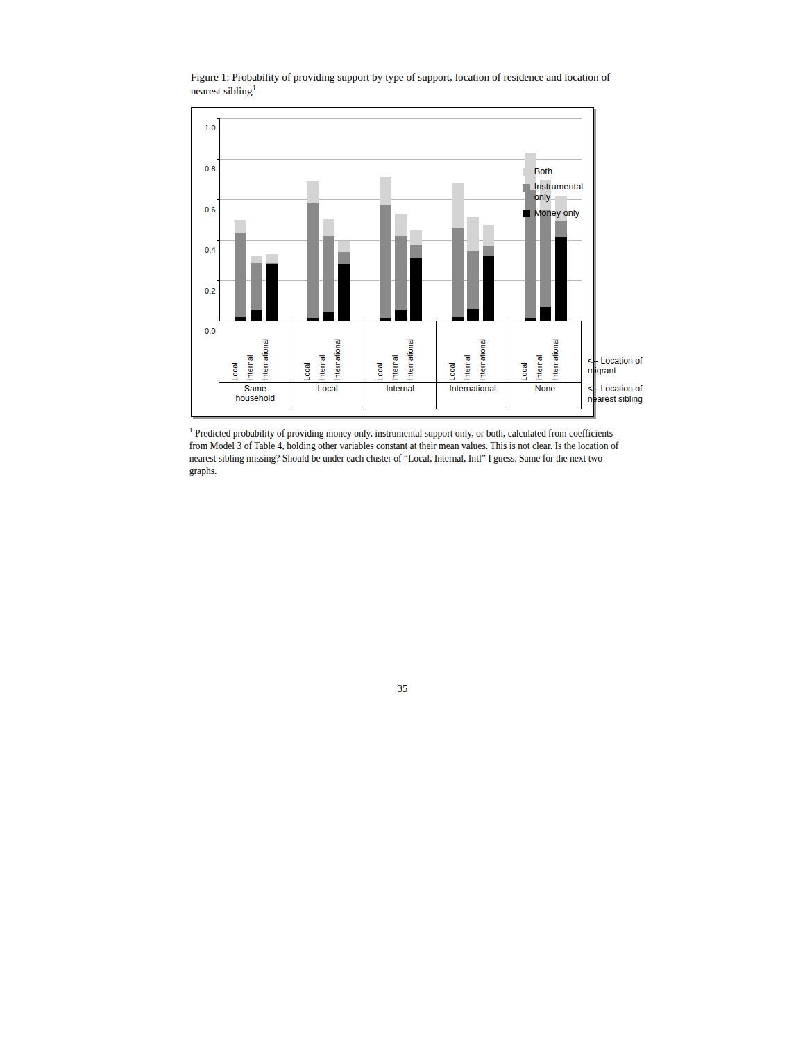Figure 1: Probability of providing support by type of support, location of residence and location of nearest sibling1
1.0
0.8
0.6
0.4
0.2
0.0
Both
Instrumental
only
Money only
Local
Internal
International
Local
Internal
International
Local
Internal
International
Local
Internal
International
Local
Internal
International
<-- Location of
migrant
Same
household
Local
Internal
International
None
<-- Location of
nearest sibling
1 Predicted probability of providing money only, instrumental support only, or both, calculated from coefficients from Model 3 of Table 4, holding other variables constant at their mean values. This is not clear. Is the location of nearest sibling missing? Should be under each cluster of “Local, Internal, Intl” I guess. Same for the next two graphs.
35